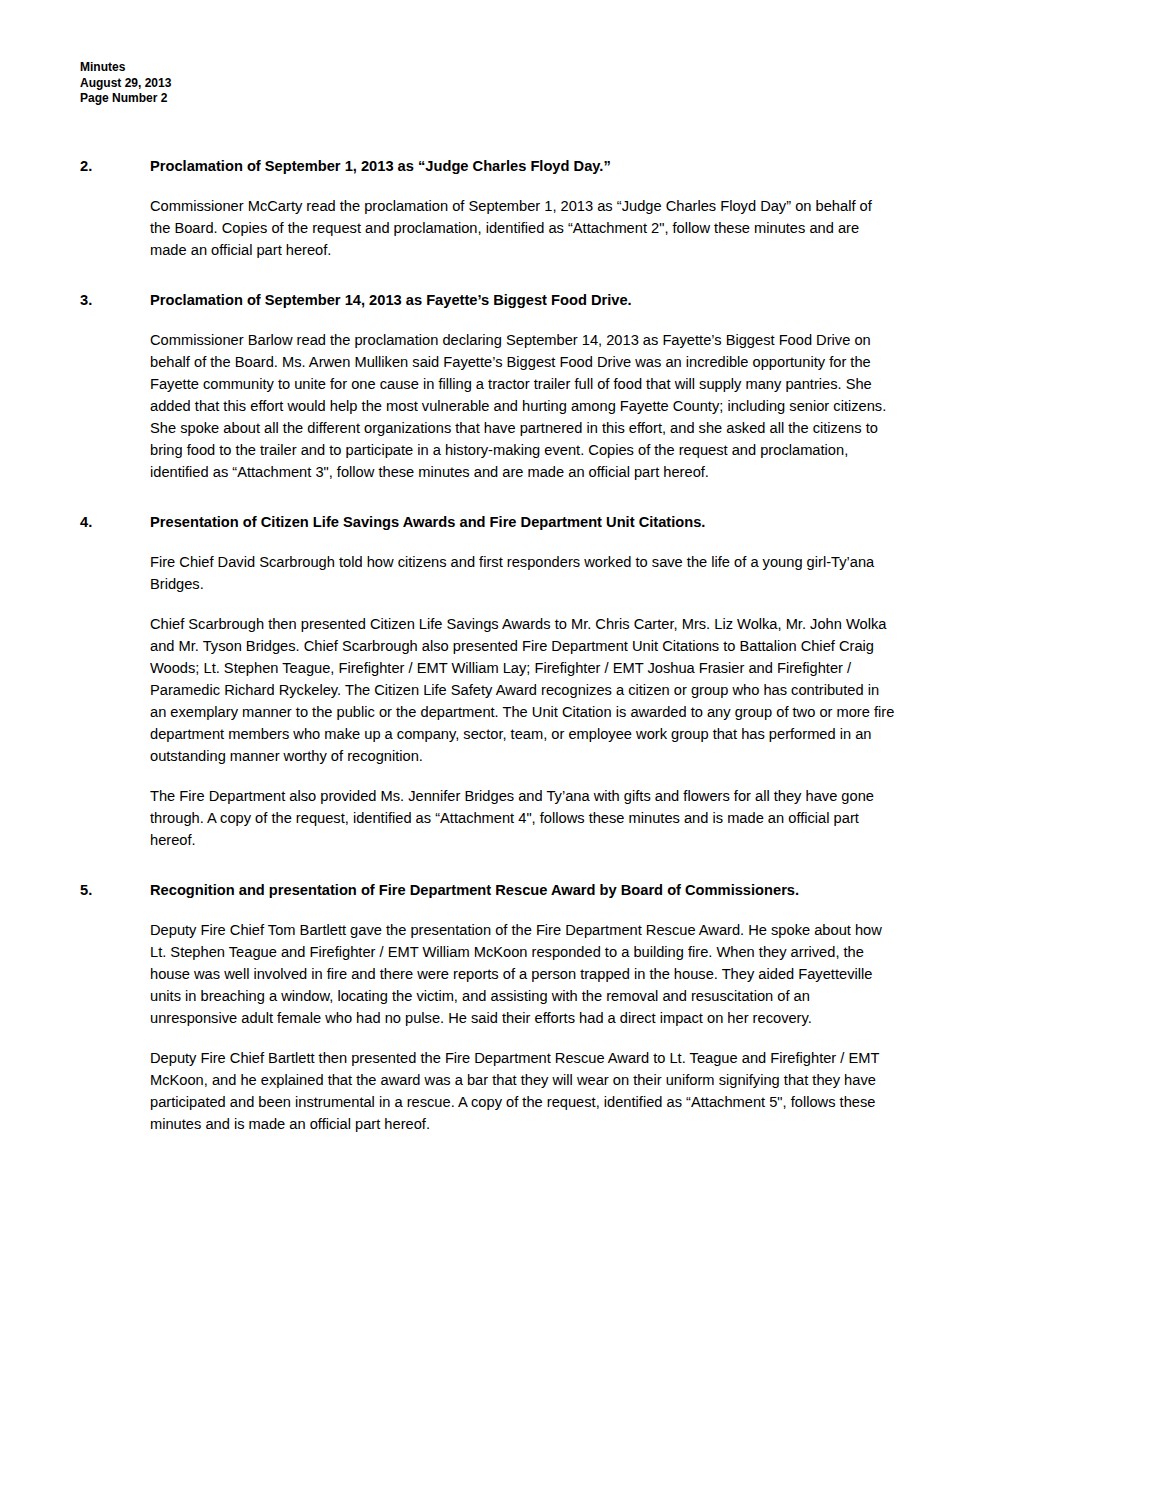Minutes
August 29, 2013
Page Number 2
2.
Proclamation of September 1, 2013 as “Judge Charles Floyd Day.”
Commissioner McCarty read the proclamation of September 1, 2013 as “Judge Charles Floyd Day” on behalf of the Board. Copies of the request and proclamation, identified as “Attachment 2", follow these minutes and are made an official part hereof.
3.
Proclamation of September 14, 2013 as Fayette’s Biggest Food Drive.
Commissioner Barlow read the proclamation declaring September 14, 2013 as Fayette’s Biggest Food Drive on behalf of the Board. Ms. Arwen Mulliken said Fayette’s Biggest Food Drive was an incredible opportunity for the Fayette community to unite for one cause in filling a tractor trailer full of food that will supply many pantries. She added that this effort would help the most vulnerable and hurting among Fayette County; including senior citizens. She spoke about all the different organizations that have partnered in this effort, and she asked all the citizens to bring food to the trailer and to participate in a history-making event. Copies of the request and proclamation, identified as “Attachment 3", follow these minutes and are made an official part hereof.
4.
Presentation of Citizen Life Savings Awards and Fire Department Unit Citations.
Fire Chief David Scarbrough told how citizens and first responders worked to save the life of a young girl-Ty’ana Bridges.
Chief Scarbrough then presented Citizen Life Savings Awards to Mr. Chris Carter, Mrs. Liz Wolka, Mr. John Wolka and Mr. Tyson Bridges. Chief Scarbrough also presented Fire Department Unit Citations to Battalion Chief Craig Woods; Lt. Stephen Teague, Firefighter / EMT William Lay; Firefighter / EMT Joshua Frasier and Firefighter / Paramedic Richard Ryckeley. The Citizen Life Safety Award recognizes a citizen or group who has contributed in an exemplary manner to the public or the department. The Unit Citation is awarded to any group of two or more fire department members who make up a company, sector, team, or employee work group that has performed in an outstanding manner worthy of recognition.
The Fire Department also provided Ms. Jennifer Bridges and Ty’ana with gifts and flowers for all they have gone through. A copy of the request, identified as “Attachment 4", follows these minutes and is made an official part hereof.
5.
Recognition and presentation of Fire Department Rescue Award by Board of Commissioners.
Deputy Fire Chief Tom Bartlett gave the presentation of the Fire Department Rescue Award. He spoke about how Lt. Stephen Teague and Firefighter / EMT William McKoon responded to a building fire. When they arrived, the house was well involved in fire and there were reports of a person trapped in the house. They aided Fayetteville units in breaching a window, locating the victim, and assisting with the removal and resuscitation of an unresponsive adult female who had no pulse. He said their efforts had a direct impact on her recovery.
Deputy Fire Chief Bartlett then presented the Fire Department Rescue Award to Lt. Teague and Firefighter / EMT McKoon, and he explained that the award was a bar that they will wear on their uniform signifying that they have participated and been instrumental in a rescue. A copy of the request, identified as “Attachment 5", follows these minutes and is made an official part hereof.